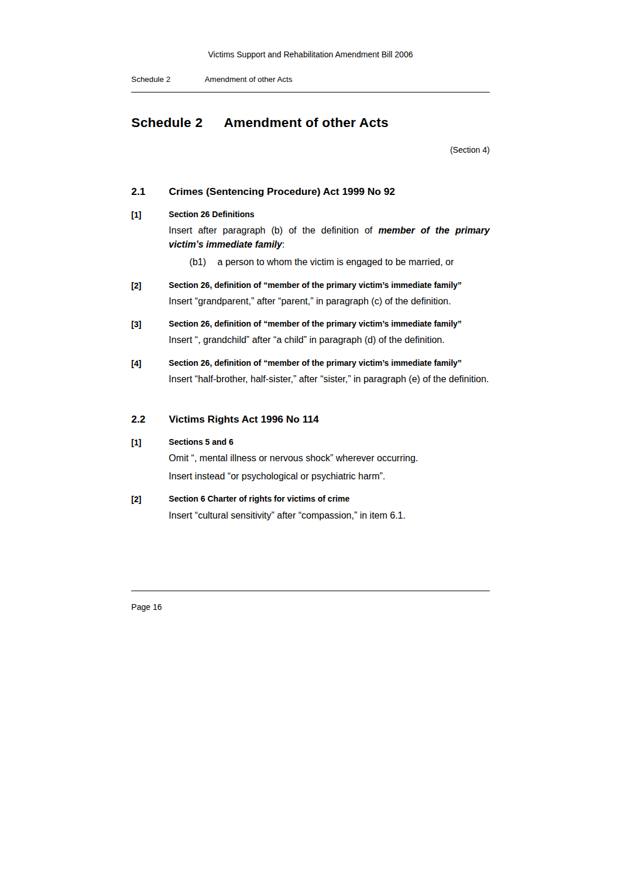Victims Support and Rehabilitation Amendment Bill 2006
Schedule 2 Amendment of other Acts
Schedule 2 Amendment of other Acts
(Section 4)
2.1 Crimes (Sentencing Procedure) Act 1999 No 92
[1]
Section 26 Definitions
Insert after paragraph (b) of the definition of member of the primary victim’s immediate family:
(b1) a person to whom the victim is engaged to be married, or
[2]
Section 26, definition of “member of the primary victim’s immediate family”
Insert “grandparent,” after “parent,” in paragraph (c) of the definition.
[3]
Section 26, definition of “member of the primary victim’s immediate family”
Insert “, grandchild” after “a child” in paragraph (d) of the definition.
[4]
Section 26, definition of “member of the primary victim’s immediate family”
Insert “half-brother, half-sister,” after “sister,” in paragraph (e) of the definition.
2.2 Victims Rights Act 1996 No 114
[1]
Sections 5 and 6
Omit “, mental illness or nervous shock” wherever occurring.
Insert instead “or psychological or psychiatric harm”.
[2]
Section 6 Charter of rights for victims of crime
Insert “cultural sensitivity” after “compassion,” in item 6.1.
Page 16